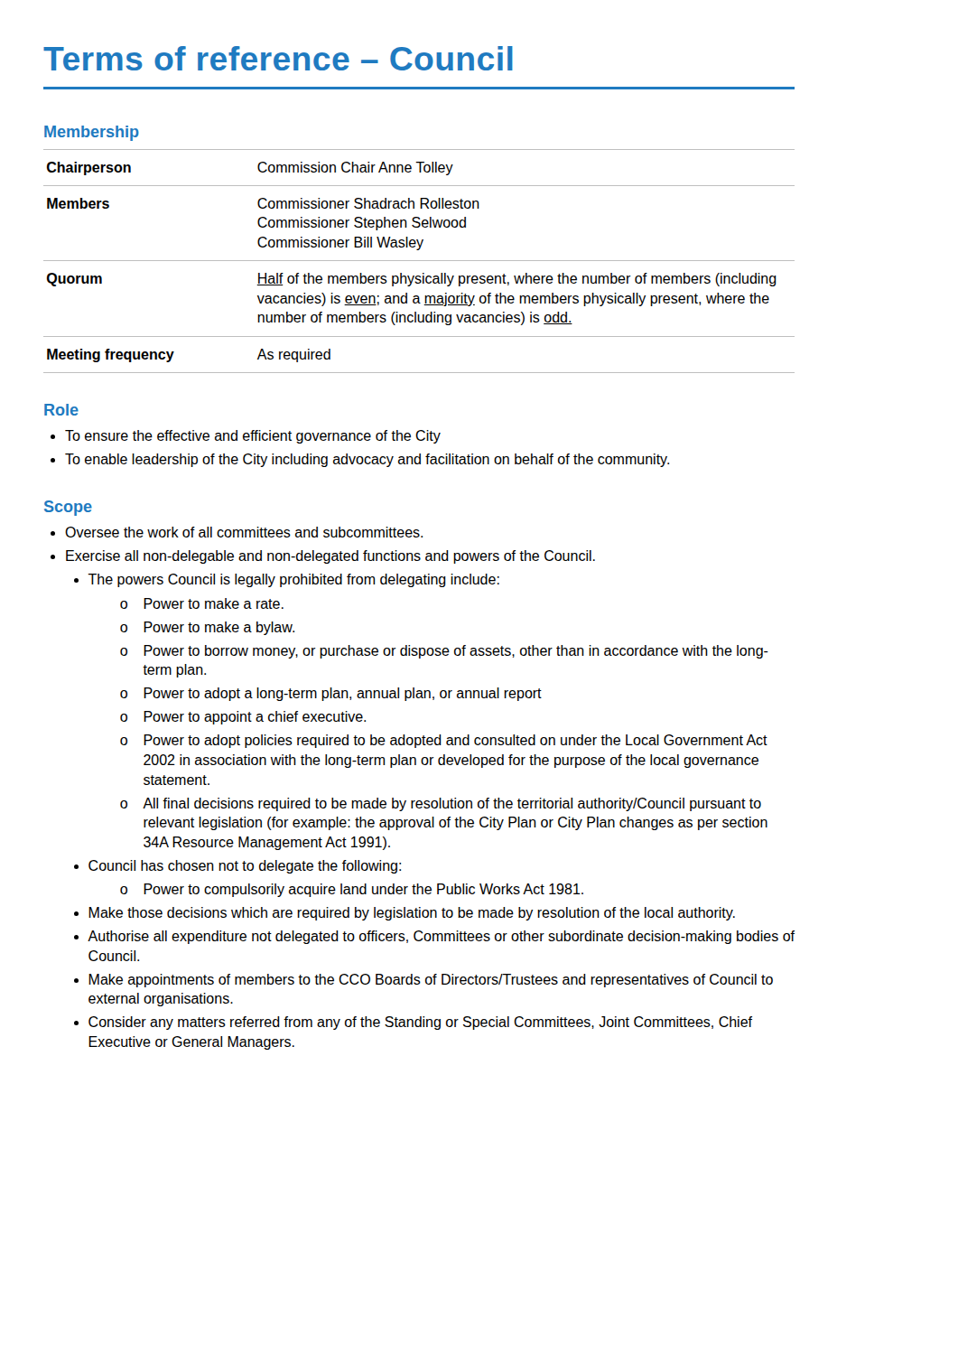Terms of reference – Council
Membership
| Chairperson | Commission Chair Anne Tolley |
| Members | Commissioner Shadrach Rolleston Commissioner Stephen Selwood Commissioner Bill Wasley |
| Quorum | Half of the members physically present, where the number of members (including vacancies) is even ; and a majority of the members physically present, where the number of members (including vacancies) is odd. |
| Meeting frequency | As required |
Role
To ensure the effective and efficient governance of the City
To enable leadership of the City including advocacy and facilitation on behalf of the community.
Scope
Oversee the work of all committees and subcommittees.
Exercise all non-delegable and non-delegated functions and powers of the Council.
The powers Council is legally prohibited from delegating include:
Power to make a rate.
Power to make a bylaw.
Power to borrow money, or purchase or dispose of assets, other than in accordance with the long-term plan.
Power to adopt a long-term plan, annual plan, or annual report
Power to appoint a chief executive.
Power to adopt policies required to be adopted and consulted on under the Local Government Act 2002 in association with the long-term plan or developed for the purpose of the local governance statement.
All final decisions required to be made by resolution of the territorial authority/Council pursuant to relevant legislation (for example: the approval of the City Plan or City Plan changes as per section 34A Resource Management Act 1991).
Council has chosen not to delegate the following:
Power to compulsorily acquire land under the Public Works Act 1981.
Make those decisions which are required by legislation to be made by resolution of the local authority.
Authorise all expenditure not delegated to officers, Committees or other subordinate decision-making bodies of Council.
Make appointments of members to the CCO Boards of Directors/Trustees and representatives of Council to external organisations.
Consider any matters referred from any of the Standing or Special Committees, Joint Committees, Chief Executive or General Managers.